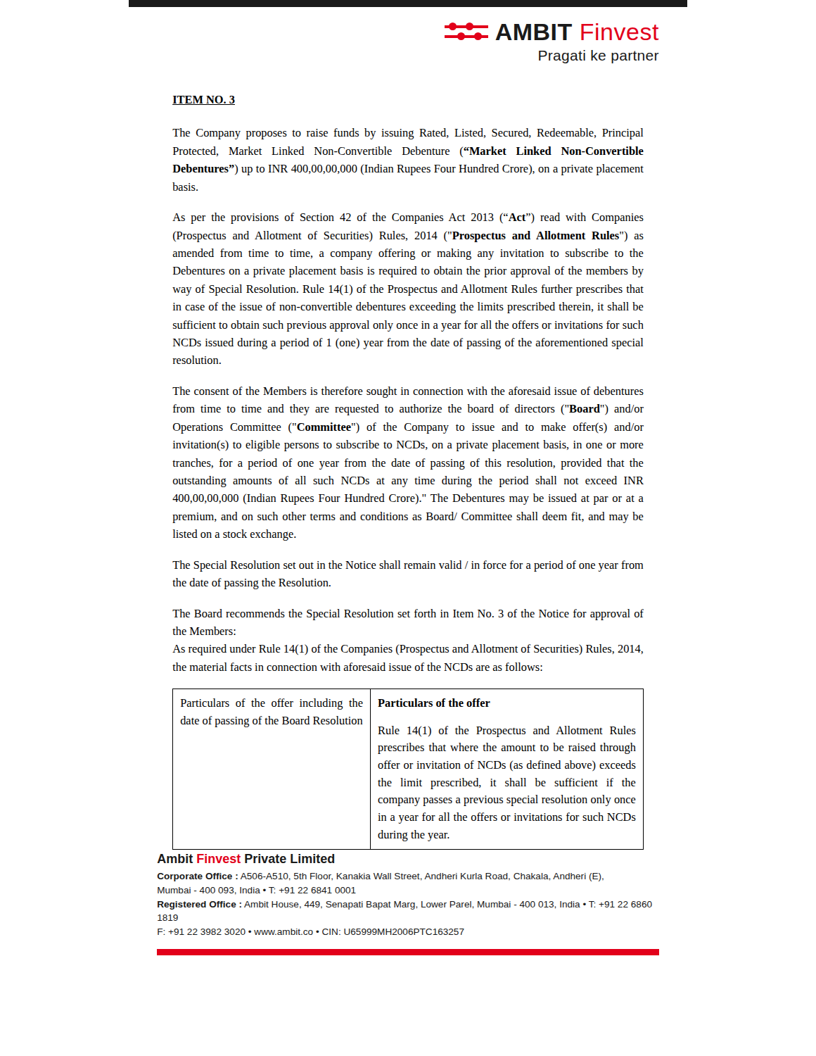AMBIT Finvest
Pragati ke partner
ITEM NO. 3
The Company proposes to raise funds by issuing Rated, Listed, Secured, Redeemable, Principal Protected, Market Linked Non-Convertible Debenture (“Market Linked Non-Convertible Debentures”) up to INR 400,00,00,000 (Indian Rupees Four Hundred Crore), on a private placement basis.
As per the provisions of Section 42 of the Companies Act 2013 (“Act”) read with Companies (Prospectus and Allotment of Securities) Rules, 2014 ("Prospectus and Allotment Rules") as amended from time to time, a company offering or making any invitation to subscribe to the Debentures on a private placement basis is required to obtain the prior approval of the members by way of Special Resolution. Rule 14(1) of the Prospectus and Allotment Rules further prescribes that in case of the issue of non-convertible debentures exceeding the limits prescribed therein, it shall be sufficient to obtain such previous approval only once in a year for all the offers or invitations for such NCDs issued during a period of 1 (one) year from the date of passing of the aforementioned special resolution.
The consent of the Members is therefore sought in connection with the aforesaid issue of debentures from time to time and they are requested to authorize the board of directors ("Board") and/or Operations Committee ("Committee") of the Company to issue and to make offer(s) and/or invitation(s) to eligible persons to subscribe to NCDs, on a private placement basis, in one or more tranches, for a period of one year from the date of passing of this resolution, provided that the outstanding amounts of all such NCDs at any time during the period shall not exceed INR 400,00,00,000 (Indian Rupees Four Hundred Crore)." The Debentures may be issued at par or at a premium, and on such other terms and conditions as Board/ Committee shall deem fit, and may be listed on a stock exchange.
The Special Resolution set out in the Notice shall remain valid / in force for a period of one year from the date of passing the Resolution.
The Board recommends the Special Resolution set forth in Item No. 3 of the Notice for approval of the Members:
As required under Rule 14(1) of the Companies (Prospectus and Allotment of Securities) Rules, 2014, the material facts in connection with aforesaid issue of the NCDs are as follows:
| Particulars of the offer including the date of passing of the Board Resolution | Particulars of the offer Rule 14(1) of the Prospectus and Allotment Rules prescribes that where the amount to be raised through offer or invitation of NCDs (as defined above) exceeds the limit prescribed, it shall be sufficient if the company passes a previous special resolution only once in a year for all the offers or invitations for such NCDs during the year. |
Ambit Finvest Private Limited
Corporate Office : A506-A510, 5th Floor, Kanakia Wall Street, Andheri Kurla Road, Chakala, Andheri (E),
Mumbai - 400 093, India • T: +91 22 6841 0001
Registered Office : Ambit House, 449, Senapati Bapat Marg, Lower Parel, Mumbai - 400 013, India • T: +91 22 6860 1819
F: +91 22 3982 3020 • www.ambit.co • CIN: U65999MH2006PTC163257